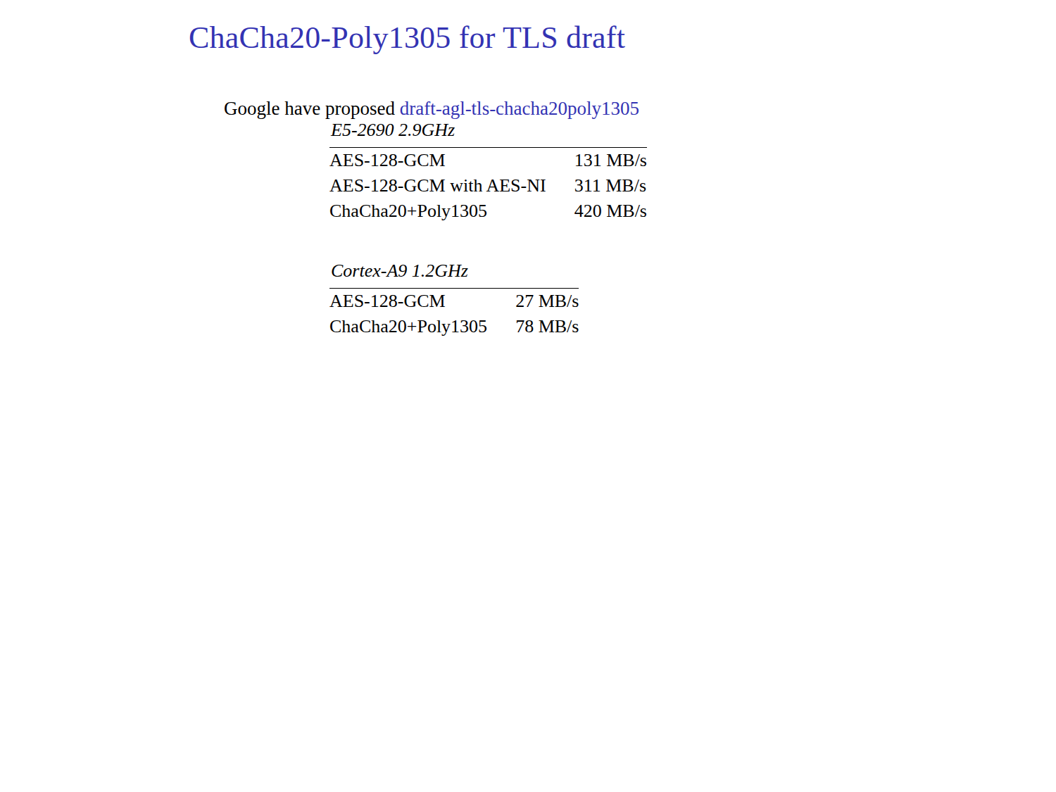ChaCha20-Poly1305 for TLS draft
Google have proposed draft-agl-tls-chacha20poly1305
E5-2690 2.9GHz
| AES-128-GCM | 131 MB/s |
| AES-128-GCM with AES-NI | 311 MB/s |
| ChaCha20+Poly1305 | 420 MB/s |
Cortex-A9 1.2GHz
| AES-128-GCM | 27 MB/s |
| ChaCha20+Poly1305 | 78 MB/s |